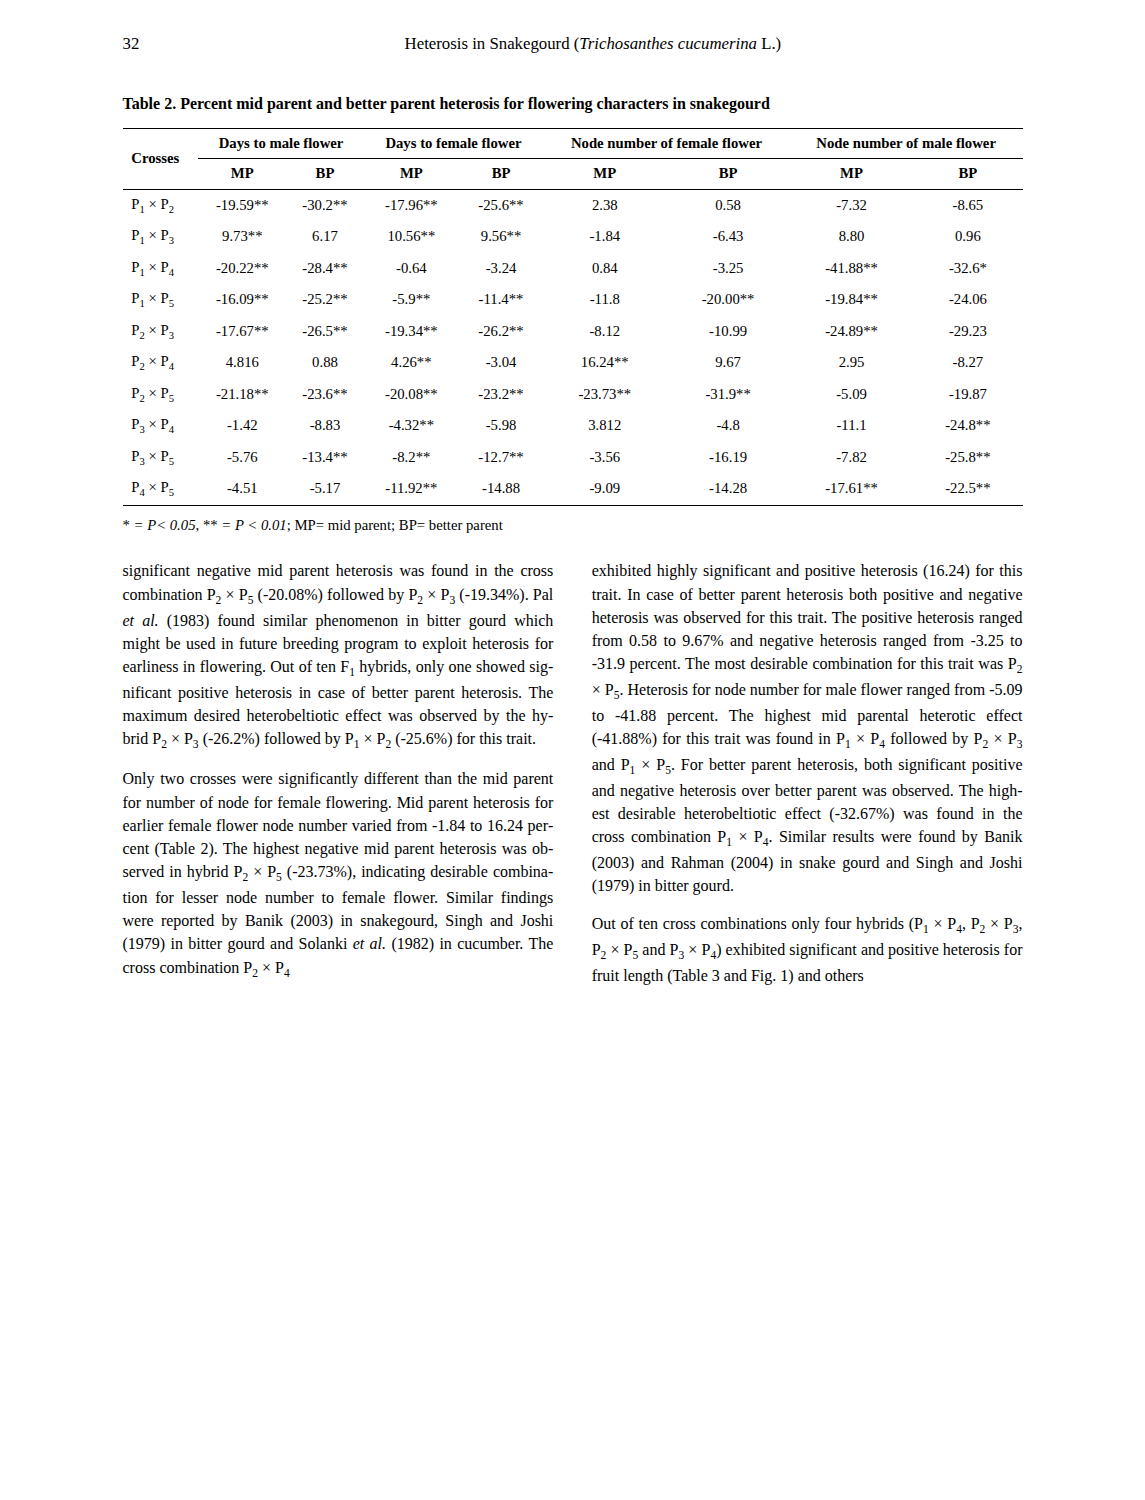32 Heterosis in Snakegourd (Trichosanthes cucumerina L.)
Table 2. Percent mid parent and better parent heterosis for flowering characters in snakegourd
| Crosses | Days to male flower | Days to female flower | Node number of female flower | Node number of male flower |
| --- | --- | --- | --- | --- |
| MP | BP | MP | BP | MP | BP | MP | BP |
| P 1 × P 2 | -19.59** | -30.2** | -17.96** | -25.6** | 2.38 | 0.58 | -7.32 | -8.65 |
| P 1 × P 3 | 9.73** | 6.17 | 10.56** | 9.56** | -1.84 | -6.43 | 8.80 | 0.96 |
| P 1 × P 4 | -20.22** | -28.4** | -0.64 | -3.24 | 0.84 | -3.25 | -41.88** | -32.6* |
| P 1 × P 5 | -16.09** | -25.2** | -5.9** | -11.4** | -11.8 | -20.00** | -19.84** | -24.06 |
| P 2 × P 3 | -17.67** | -26.5** | -19.34** | -26.2** | -8.12 | -10.99 | -24.89** | -29.23 |
| P 2 × P 4 | 4.816 | 0.88 | 4.26** | -3.04 | 16.24** | 9.67 | 2.95 | -8.27 |
| P 2 × P 5 | -21.18** | -23.6** | -20.08** | -23.2** | -23.73** | -31.9** | -5.09 | -19.87 |
| P 3 × P 4 | -1.42 | -8.83 | -4.32** | -5.98 | 3.812 | -4.8 | -11.1 | -24.8** |
| P 3 × P 5 | -5.76 | -13.4** | -8.2** | -12.7** | -3.56 | -16.19 | -7.82 | -25.8** |
| P 4 × P 5 | -4.51 | -5.17 | -11.92** | -14.88 | -9.09 | -14.28 | -17.61** | -22.5** |
* = P< 0.05, ** = P < 0.01; MP= mid parent; BP= better parent
significant negative mid parent heterosis was found in the cross combination P2 × P5 (-20.08%) followed by P2 × P3 (-19.34%). Pal et al. (1983) found similar phenomenon in bitter gourd which might be used in future breeding program to exploit heterosis for earliness in flowering. Out of ten F1 hybrids, only one showed significant positive heterosis in case of better parent heterosis. The maximum desired heterobeltiotic effect was observed by the hybrid P2 × P3 (-26.2%) followed by P1 × P2 (-25.6%) for this trait.
Only two crosses were significantly different than the mid parent for number of node for female flowering. Mid parent heterosis for earlier female flower node number varied from -1.84 to 16.24 percent (Table 2). The highest negative mid parent heterosis was observed in hybrid P2 × P5 (-23.73%), indicating desirable combination for lesser node number to female flower. Similar findings were reported by Banik (2003) in snakegourd, Singh and Joshi (1979) in bitter gourd and Solanki et al. (1982) in cucumber. The cross combination P2 × P4
exhibited highly significant and positive heterosis (16.24) for this trait. In case of better parent heterosis both positive and negative heterosis was observed for this trait. The positive heterosis ranged from 0.58 to 9.67% and negative heterosis ranged from -3.25 to -31.9 percent. The most desirable combination for this trait was P2 × P5. Heterosis for node number for male flower ranged from -5.09 to -41.88 percent. The highest mid parental heterotic effect (-41.88%) for this trait was found in P1 × P4 followed by P2 × P3 and P1 × P5. For better parent heterosis, both significant positive and negative heterosis over better parent was observed. The highest desirable heterobeltiotic effect (-32.67%) was found in the cross combination P1 × P4. Similar results were found by Banik (2003) and Rahman (2004) in snake gourd and Singh and Joshi (1979) in bitter gourd.
Out of ten cross combinations only four hybrids (P1 × P4, P2 × P3, P2 × P5 and P3 × P4) exhibited significant and positive heterosis for fruit length (Table 3 and Fig. 1) and others